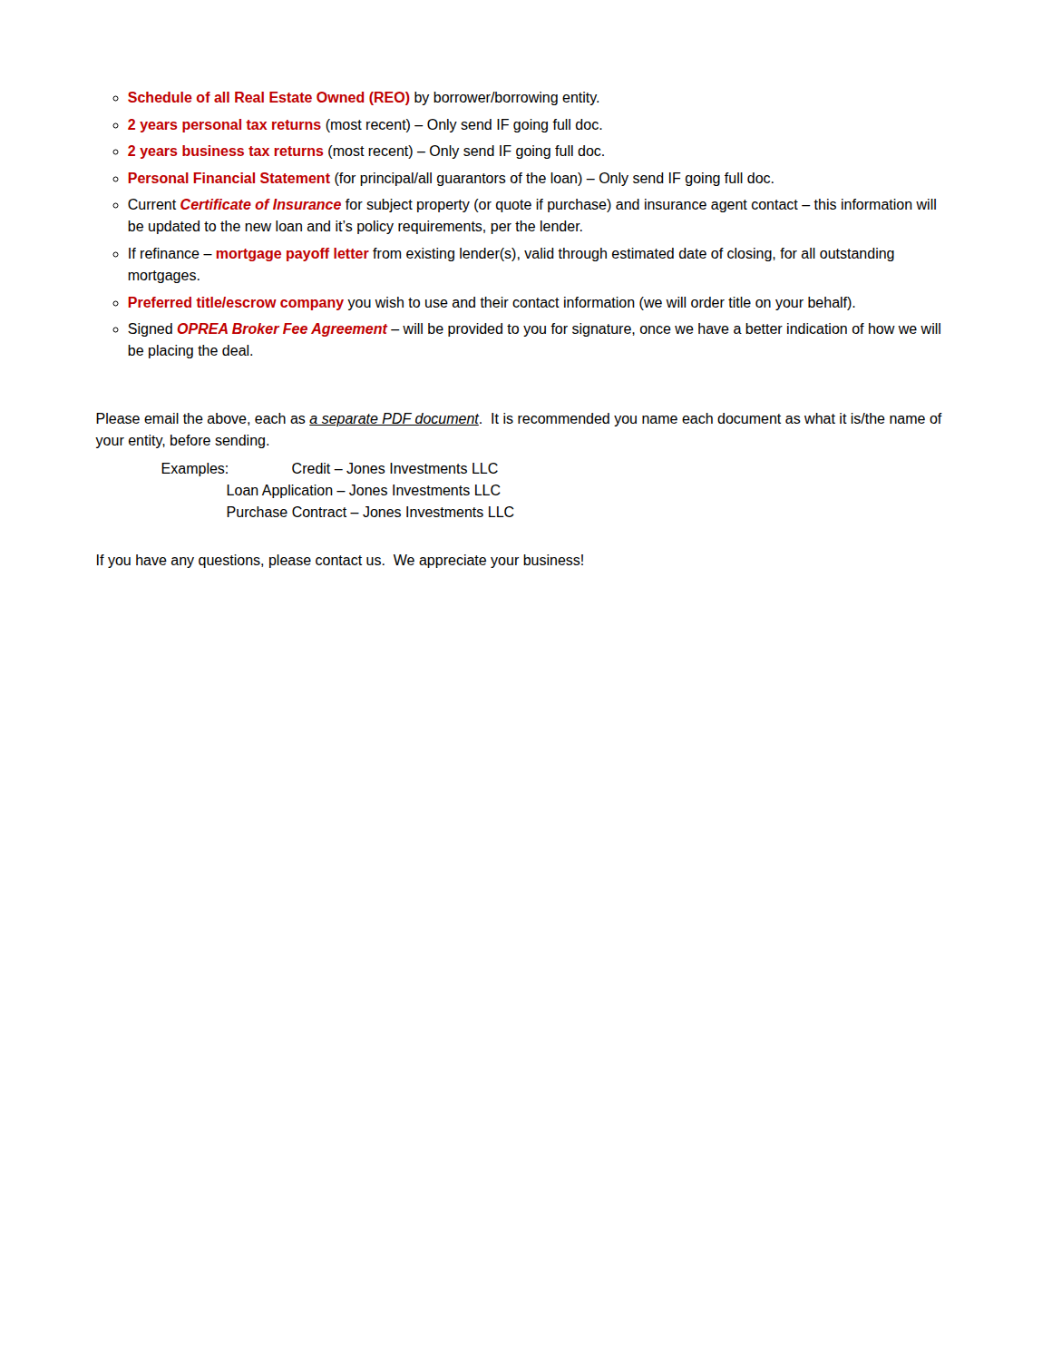Schedule of all Real Estate Owned (REO) by borrower/borrowing entity.
2 years personal tax returns (most recent) – Only send IF going full doc.
2 years business tax returns (most recent) – Only send IF going full doc.
Personal Financial Statement (for principal/all guarantors of the loan) – Only send IF going full doc.
Current Certificate of Insurance for subject property (or quote if purchase) and insurance agent contact – this information will be updated to the new loan and it’s policy requirements, per the lender.
If refinance – mortgage payoff letter from existing lender(s), valid through estimated date of closing, for all outstanding mortgages.
Preferred title/escrow company you wish to use and their contact information (we will order title on your behalf).
Signed OPREA Broker Fee Agreement – will be provided to you for signature, once we have a better indication of how we will be placing the deal.
Please email the above, each as a separate PDF document. It is recommended you name each document as what it is/the name of your entity, before sending.
Examples:
Credit – Jones Investments LLC
Loan Application – Jones Investments LLC
Purchase Contract – Jones Investments LLC
If you have any questions, please contact us. We appreciate your business!